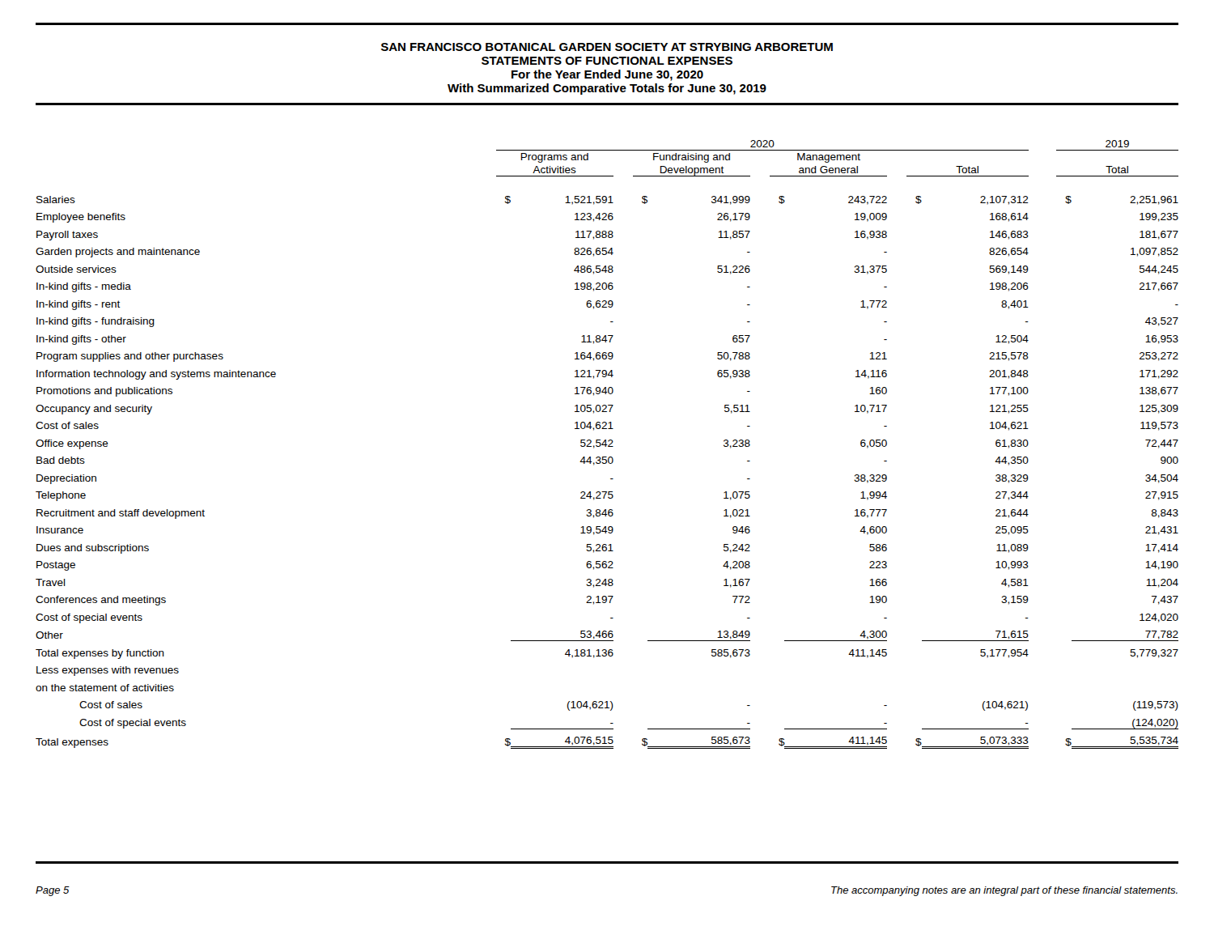SAN FRANCISCO BOTANICAL GARDEN SOCIETY AT STRYBING ARBORETUM
STATEMENTS OF FUNCTIONAL EXPENSES
For the Year Ended June 30, 2020
With Summarized Comparative Totals for June 30, 2019
| | 2020 | | 2019 |
| --- | --- | --- | --- |
| | Programs and | | Fundraising and | | Management | | | | |
| | Activities | | Development | | and General | | Total | | Total |
| Salaries | $ | 1,521,591 | | $ | 341,999 | | $ | 243,722 | | $ | 2,107,312 | | $ | 2,251,961 |
| Employee benefits | | 123,426 | | | 26,179 | | | 19,009 | | | 168,614 | | | 199,235 |
| Payroll taxes | | 117,888 | | | 11,857 | | | 16,938 | | | 146,683 | | | 181,677 |
| Garden projects and maintenance | | 826,654 | | | - | | | - | | | 826,654 | | | 1,097,852 |
| Outside services | | 486,548 | | | 51,226 | | | 31,375 | | | 569,149 | | | 544,245 |
| In-kind gifts - media | | 198,206 | | | - | | | - | | | 198,206 | | | 217,667 |
| In-kind gifts - rent | | 6,629 | | | - | | | 1,772 | | | 8,401 | | | - |
| In-kind gifts - fundraising | | - | | | - | | | - | | | - | | | 43,527 |
| In-kind gifts - other | | 11,847 | | | 657 | | | - | | | 12,504 | | | 16,953 |
| Program supplies and other purchases | | 164,669 | | | 50,788 | | | 121 | | | 215,578 | | | 253,272 |
| Information technology and systems maintenance | | 121,794 | | | 65,938 | | | 14,116 | | | 201,848 | | | 171,292 |
| Promotions and publications | | 176,940 | | | - | | | 160 | | | 177,100 | | | 138,677 |
| Occupancy and security | | 105,027 | | | 5,511 | | | 10,717 | | | 121,255 | | | 125,309 |
| Cost of sales | | 104,621 | | | - | | | - | | | 104,621 | | | 119,573 |
| Office expense | | 52,542 | | | 3,238 | | | 6,050 | | | 61,830 | | | 72,447 |
| Bad debts | | 44,350 | | | - | | | - | | | 44,350 | | | 900 |
| Depreciation | | - | | | - | | | 38,329 | | | 38,329 | | | 34,504 |
| Telephone | | 24,275 | | | 1,075 | | | 1,994 | | | 27,344 | | | 27,915 |
| Recruitment and staff development | | 3,846 | | | 1,021 | | | 16,777 | | | 21,644 | | | 8,843 |
| Insurance | | 19,549 | | | 946 | | | 4,600 | | | 25,095 | | | 21,431 |
| Dues and subscriptions | | 5,261 | | | 5,242 | | | 586 | | | 11,089 | | | 17,414 |
| Postage | | 6,562 | | | 4,208 | | | 223 | | | 10,993 | | | 14,190 |
| Travel | | 3,248 | | | 1,167 | | | 166 | | | 4,581 | | | 11,204 |
| Conferences and meetings | | 2,197 | | | 772 | | | 190 | | | 3,159 | | | 7,437 |
| Cost of special events | | - | | | - | | | - | | | - | | | 124,020 |
| Other | | 53,466 | | | 13,849 | | | 4,300 | | | 71,615 | | | 77,782 |
| Total expenses by function | | 4,181,136 | | | 585,673 | | | 411,145 | | | 5,177,954 | | | 5,779,327 |
| Less expenses with revenues | | | | | | | | | | | | | | |
| on the statement of activities | | | | | | | | | | | | | | |
| Cost of sales | | (104,621) | | | - | | | - | | | (104,621) | | | (119,573) |
| Cost of special events | | - | | | - | | | - | | | - | | | (124,020) |
| Total expenses | $ | 4,076,515 | | $ | 585,673 | | $ | 411,145 | | $ | 5,073,333 | | $ | 5,535,734 |
Page 5
The accompanying notes are an integral part of these financial statements.